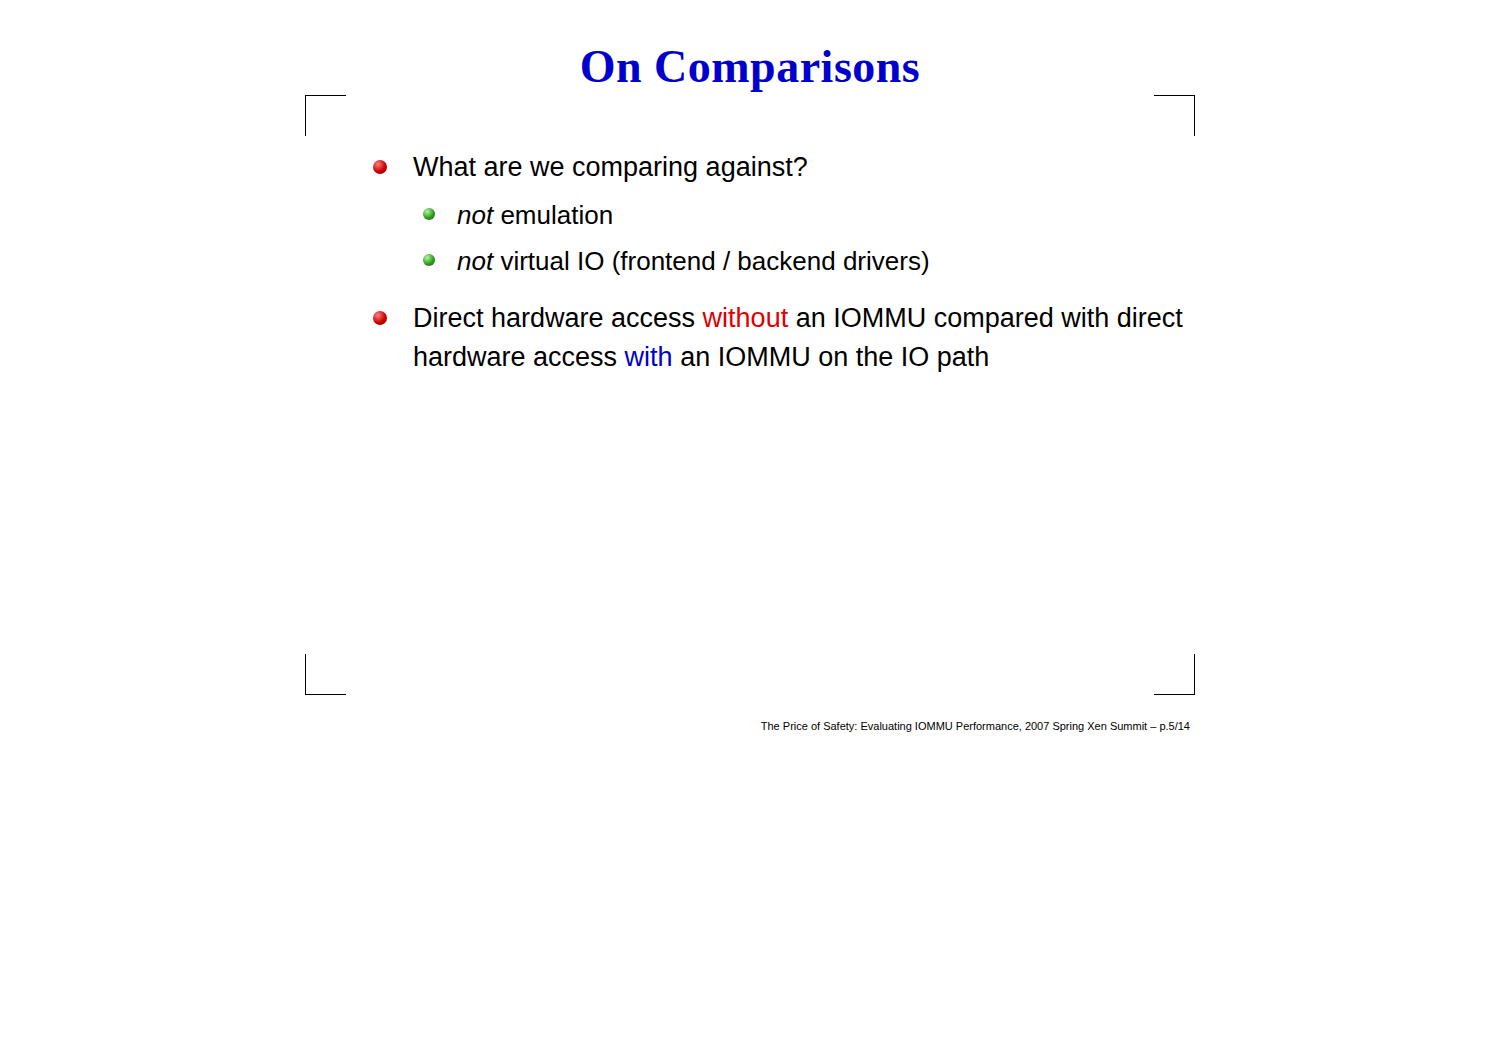On Comparisons
What are we comparing against?
not emulation
not virtual IO (frontend / backend drivers)
Direct hardware access without an IOMMU compared with direct hardware access with an IOMMU on the IO path
The Price of Safety: Evaluating IOMMU Performance, 2007 Spring Xen Summit – p.5/14